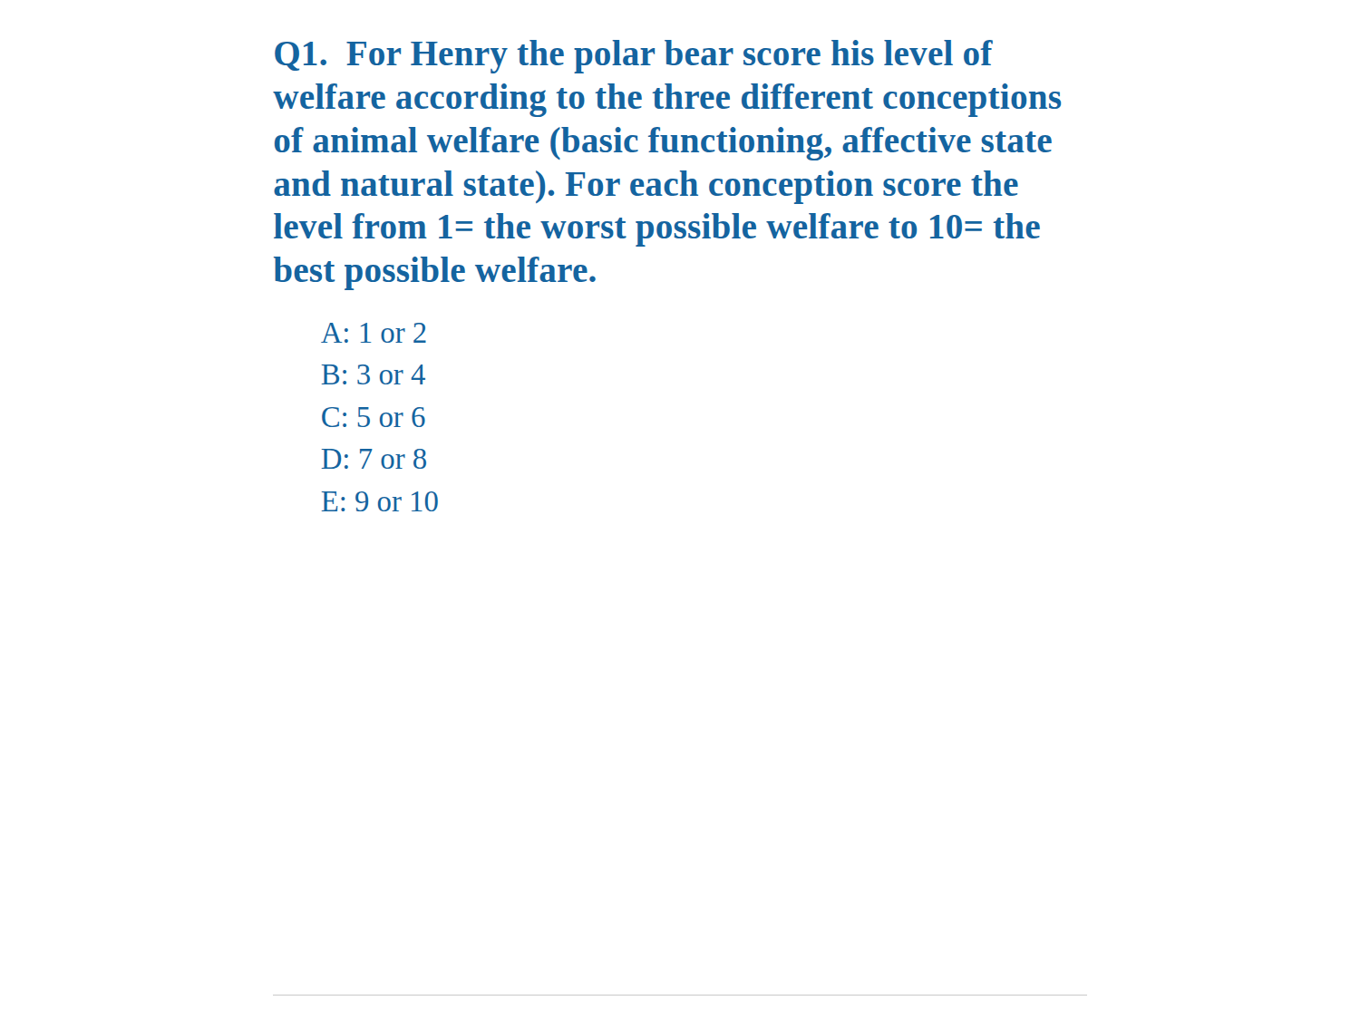Q1. For Henry the polar bear score his level of welfare according to the three different conceptions of animal welfare (basic functioning, affective state and natural state). For each conception score the level from 1= the worst possible welfare to 10= the best possible welfare.
A: 1 or 2
B: 3 or 4
C: 5 or 6
D: 7 or 8
E: 9 or 10